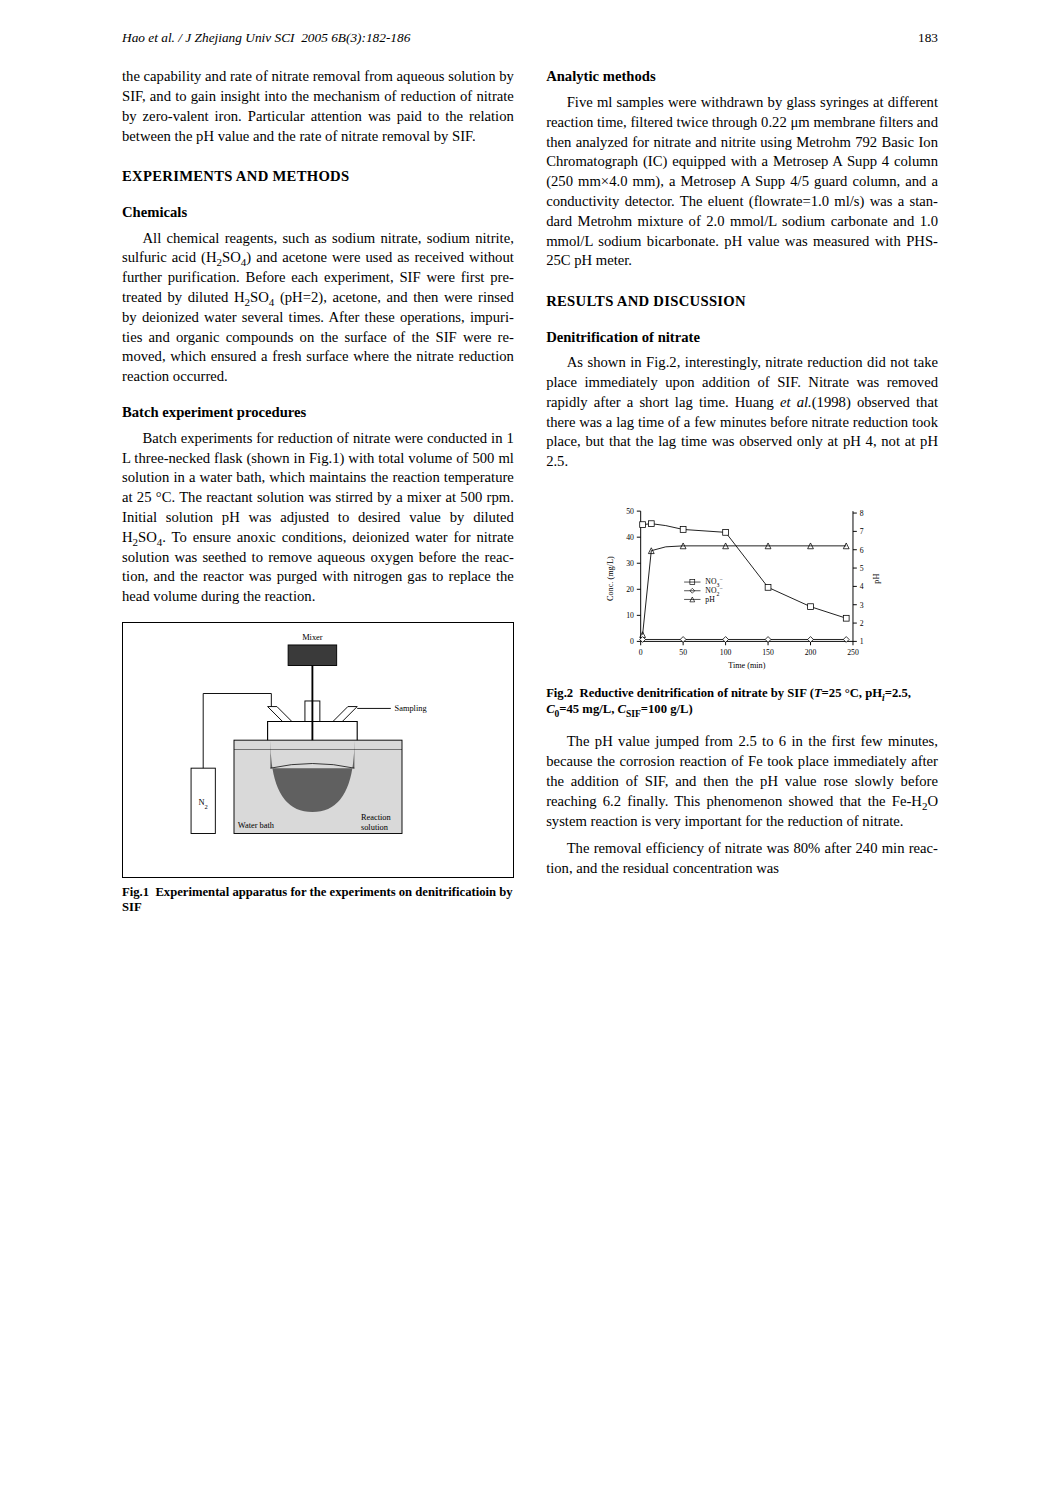Hao et al. / J Zhejiang Univ SCI 2005 6B(3):182-186 183
the capability and rate of nitrate removal from aqueous solution by SIF, and to gain insight into the mechanism of reduction of nitrate by zero-valent iron. Particular attention was paid to the relation between the pH value and the rate of nitrate removal by SIF.
Experiments and methods
Chemicals
All chemical reagents, such as sodium nitrate, sodium nitrite, sulfuric acid (H2SO4) and acetone were used as received without further purification. Before each experiment, SIF were first pre-treated by diluted H2SO4 (pH=2), acetone, and then were rinsed by deionized water several times. After these operations, impurities and organic compounds on the surface of the SIF were removed, which ensured a fresh surface where the nitrate reduction reaction occurred.
Batch experiment procedures
Batch experiments for reduction of nitrate were conducted in 1 L three-necked flask (shown in Fig.1) with total volume of 500 ml solution in a water bath, which maintains the reaction temperature at 25 °C. The reactant solution was stirred by a mixer at 500 rpm. Initial solution pH was adjusted to desired value by diluted H2SO4. To ensure anoxic conditions, deionized water for nitrate solution was seethed to remove aqueous oxygen before the reaction, and the reactor was purged with nitrogen gas to replace the head volume during the reaction.
Mixer Sampling N2 Water bath Reaction solution
Fig.1 Experimental apparatus for the experiments on denitrificatioin by SIF
Analytic methods
Five ml samples were withdrawn by glass syringes at different reaction time, filtered twice through 0.22 μm membrane filters and then analyzed for nitrate and nitrite using Metrohm 792 Basic Ion Chromatograph (IC) equipped with a Metrosep A Supp 4 column (250 mm×4.0 mm), a Metrosep A Supp 4/5 guard column, and a conductivity detector. The eluent (flowrate=1.0 ml/s) was a standard Metrohm mixture of 2.0 mmol/L sodium carbonate and 1.0 mmol/L sodium bicarbonate. pH value was measured with PHS-25C pH meter.
Results and discussion
Denitrification of nitrate
As shown in Fig.2, interestingly, nitrate reduction did not take place immediately upon addition of SIF. Nitrate was removed rapidly after a short lag time. Huang et al.(1998) observed that there was a lag time of a few minutes before nitrate reduction took place, but that the lag time was observed only at pH 4, not at pH 2.5.
0 10 20 30 40 50 Conc. (mg/L) 1 2 3 4 5 6 7 8 pH 0 50 100 150 200 250 Time (min) NO3− NO2− pH
Fig.2 Reductive denitrification of nitrate by SIF (T=25 °C, pHi=2.5, C0=45 mg/L, CSIF=100 g/L)
The pH value jumped from 2.5 to 6 in the first few minutes, because the corrosion reaction of Fe took place immediately after the addition of SIF, and then the pH value rose slowly before reaching 6.2 finally. This phenomenon showed that the Fe-H2O system reaction is very important for the reduction of nitrate.
The removal efficiency of nitrate was 80% after 240 min reaction, and the residual concentration was